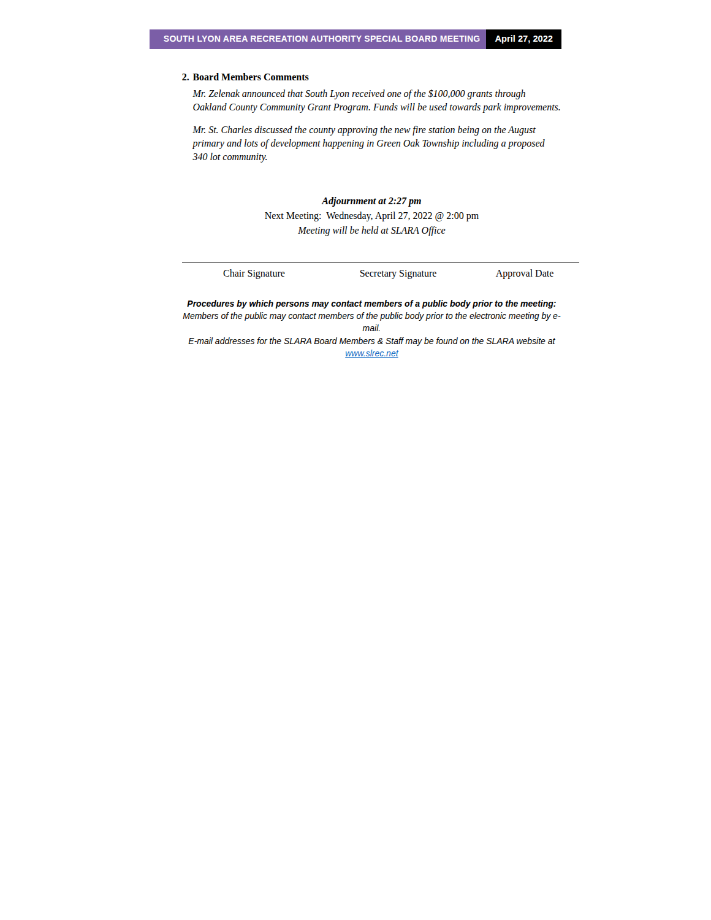South Lyon Area Recreation Authority Special Board Meeting
April 27, 2022
2.
Board Members Comments
Mr. Zelenak announced that South Lyon received one of the $100,000 grants through Oakland County Community Grant Program. Funds will be used towards park improvements.
Mr. St. Charles discussed the county approving the new fire station being on the August primary and lots of development happening in Green Oak Township including a proposed 340 lot community.
Adjournment at 2:27 pm
Next Meeting: Wednesday, April 27, 2022 @ 2:00 pm
Meeting will be held at SLARA Office
Chair Signature
Secretary Signature
Approval Date
Procedures by which persons may contact members of a public body prior to the meeting:
Members of the public may contact members of the public body prior to the electronic meeting by e-mail.
E-mail addresses for the SLARA Board Members & Staff may be found on the SLARA website at www.slrec.net